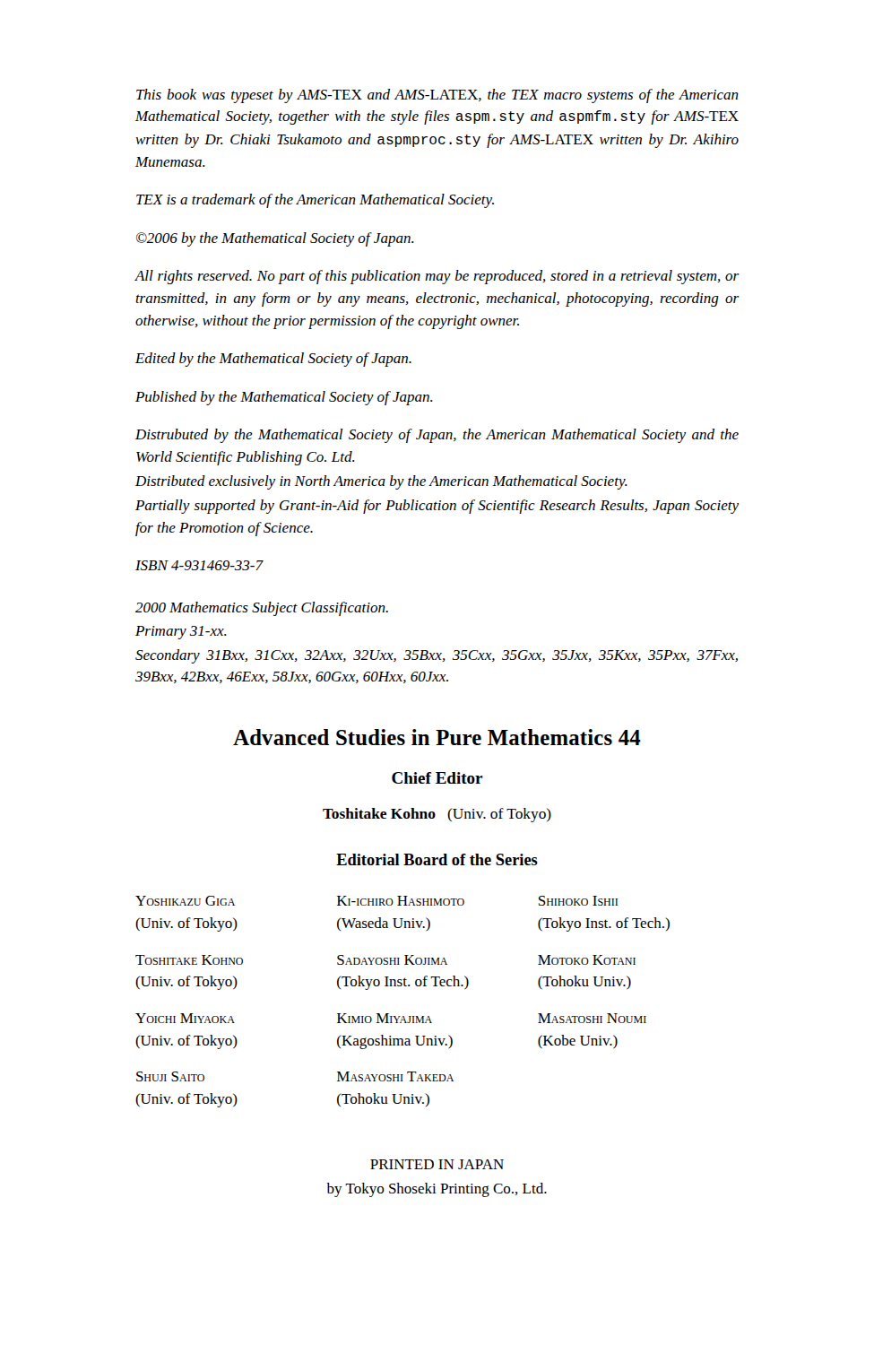This book was typeset by AMS-TEX and AMS-LATEX, the TEX macro systems of the American Mathematical Society, together with the style files aspm.sty and aspmfm.sty for AMS-TEX written by Dr. Chiaki Tsukamoto and aspmproc.sty for AMS-LATEX written by Dr. Akihiro Munemasa.
TEX is a trademark of the American Mathematical Society.
©2006 by the Mathematical Society of Japan.
All rights reserved. No part of this publication may be reproduced, stored in a retrieval system, or transmitted, in any form or by any means, electronic, mechanical, photocopying, recording or otherwise, without the prior permission of the copyright owner.
Edited by the Mathematical Society of Japan.
Published by the Mathematical Society of Japan.
Distrubuted by the Mathematical Society of Japan, the American Mathematical Society and the World Scientific Publishing Co. Ltd.
Distributed exclusively in North America by the American Mathematical Society.
Partially supported by Grant-in-Aid for Publication of Scientific Research Results, Japan Society for the Promotion of Science.
ISBN 4-931469-33-7
2000 Mathematics Subject Classification.
Primary 31-xx.
Secondary 31Bxx, 31Cxx, 32Axx, 32Uxx, 35Bxx, 35Cxx, 35Gxx, 35Jxx, 35Kxx, 35Pxx, 37Fxx, 39Bxx, 42Bxx, 46Exx, 58Jxx, 60Gxx, 60Hxx, 60Jxx.
Advanced Studies in Pure Mathematics 44
Chief Editor
Toshitake Kohno (Univ. of Tokyo)
Editorial Board of the Series
| Yoshikazu Giga (Univ. of Tokyo) | Ki-ichiro Hashimoto (Waseda Univ.) | Shihoko Ishii (Tokyo Inst. of Tech.) |
| Toshitake Kohno (Univ. of Tokyo) | Sadayoshi Kojima (Tokyo Inst. of Tech.) | Motoko Kotani (Tohoku Univ.) |
| Yoichi Miyaoka (Univ. of Tokyo) | Kimio Miyajima (Kagoshima Univ.) | Masatoshi Noumi (Kobe Univ.) |
| Shuji Saito (Univ. of Tokyo) | Masayoshi Takeda (Tohoku Univ.) | |
PRINTED IN JAPAN by Tokyo Shoseki Printing Co., Ltd.